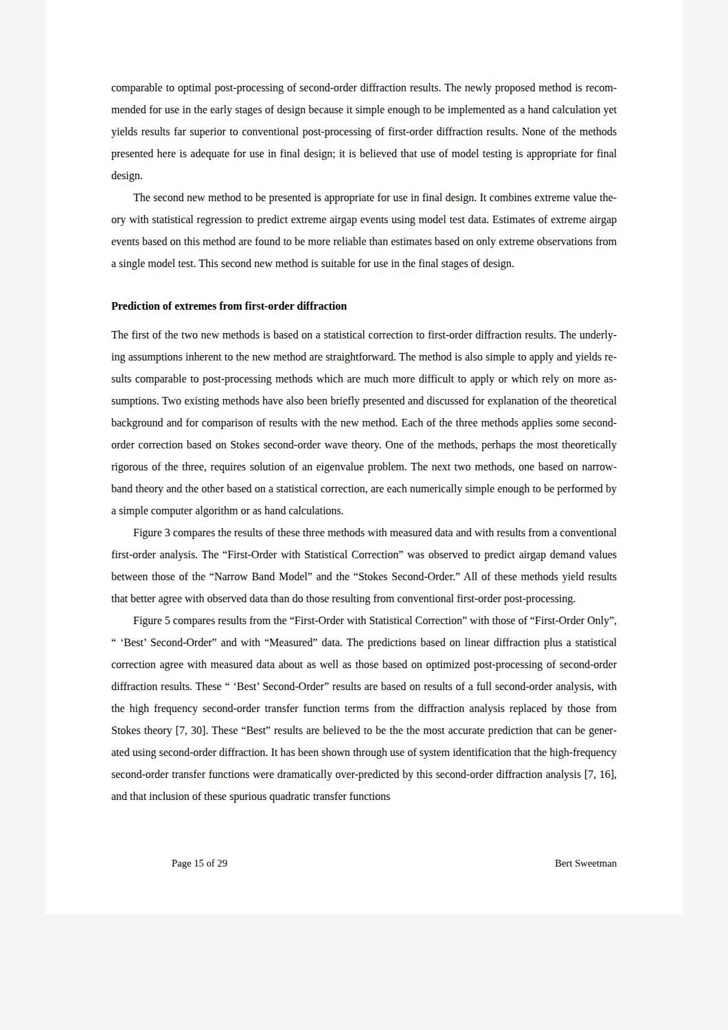comparable to optimal post-processing of second-order diffraction results. The newly proposed method is recommended for use in the early stages of design because it simple enough to be implemented as a hand calculation yet yields results far superior to conventional post-processing of first-order diffraction results. None of the methods presented here is adequate for use in final design; it is believed that use of model testing is appropriate for final design.
The second new method to be presented is appropriate for use in final design. It combines extreme value theory with statistical regression to predict extreme airgap events using model test data. Estimates of extreme airgap events based on this method are found to be more reliable than estimates based on only extreme observations from a single model test. This second new method is suitable for use in the final stages of design.
Prediction of extremes from first-order diffraction
The first of the two new methods is based on a statistical correction to first-order diffraction results. The underlying assumptions inherent to the new method are straightforward. The method is also simple to apply and yields results comparable to post-processing methods which are much more difficult to apply or which rely on more assumptions. Two existing methods have also been briefly presented and discussed for explanation of the theoretical background and for comparison of results with the new method. Each of the three methods applies some second-order correction based on Stokes second-order wave theory. One of the methods, perhaps the most theoretically rigorous of the three, requires solution of an eigenvalue problem. The next two methods, one based on narrow-band theory and the other based on a statistical correction, are each numerically simple enough to be performed by a simple computer algorithm or as hand calculations.
Figure 3 compares the results of these three methods with measured data and with results from a conventional first-order analysis. The “First-Order with Statistical Correction” was observed to predict airgap demand values between those of the “Narrow Band Model” and the “Stokes Second-Order.” All of these methods yield results that better agree with observed data than do those resulting from conventional first-order post-processing.
Figure 5 compares results from the “First-Order with Statistical Correction” with those of “First-Order Only”, “ ‘Best’ Second-Order” and with “Measured” data. The predictions based on linear diffraction plus a statistical correction agree with measured data about as well as those based on optimized post-processing of second-order diffraction results. These “ ‘Best’ Second-Order” results are based on results of a full second-order analysis, with the high frequency second-order transfer function terms from the diffraction analysis replaced by those from Stokes theory [7, 30]. These “Best” results are believed to be the the most accurate prediction that can be generated using second-order diffraction. It has been shown through use of system identification that the high-frequency second-order transfer functions were dramatically over-predicted by this second-order diffraction analysis [7, 16], and that inclusion of these spurious quadratic transfer functions
Page 15 of 29 Bert Sweetman